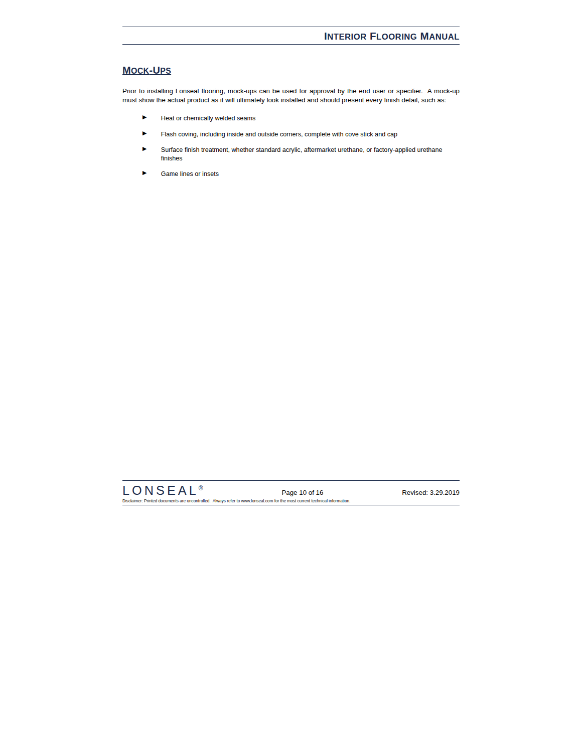INTERIOR FLOORING MANUAL
MOCK-UPS
Prior to installing Lonseal flooring, mock-ups can be used for approval by the end user or specifier. A mock-up must show the actual product as it will ultimately look installed and should present every finish detail, such as:
Heat or chemically welded seams
Flash coving, including inside and outside corners, complete with cove stick and cap
Surface finish treatment, whether standard acrylic, aftermarket urethane, or factory-applied urethane finishes
Game lines or insets
LONSEAL®
Page 10 of 16
Revised: 3.29.2019
Disclaimer: Printed documents are uncontrolled. Always refer to www.lonseal.com for the most current technical information.